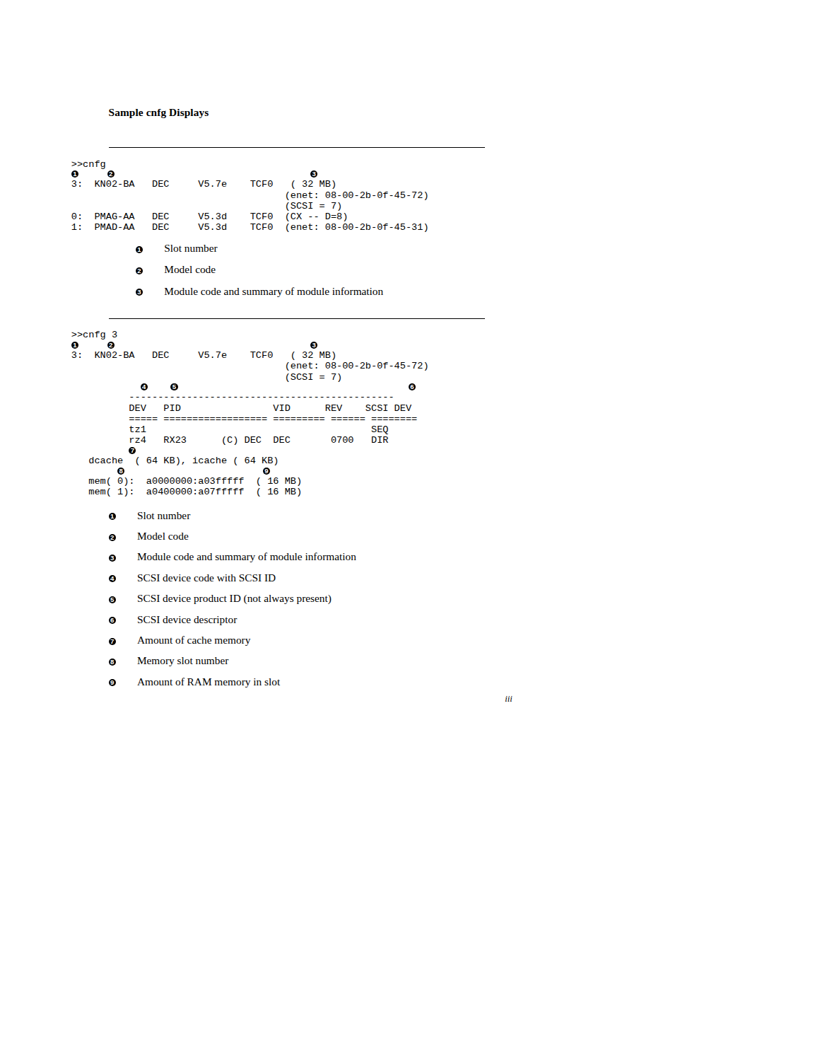Sample cnfg Displays
>>cnfg
1 2 3
3:  KN02-BA   DEC     V5.7e    TCF0   ( 32 MB)
                                     (enet: 08-00-2b-0f-45-72)
                                     (SCSI = 7)
0:  PMAG-AA   DEC     V5.3d    TCF0  (CX -- D=8)
1:  PMAD-AA   DEC     V5.3d    TCF0  (enet: 08-00-2b-0f-45-31)
1
Slot number
2
Model code
3
Module code and summary of module information
>>cnfg 3
1 2 3
3:  KN02-BA   DEC     V5.7e    TCF0   ( 32 MB)
                                     (enet: 08-00-2b-0f-45-72)
                                     (SCSI = 7)
4 5 6
          ----------------------------------------------
          DEV   PID                VID      REV    SCSI DEV
          ===== ================== ========= ====== ========
          tz1                                       SEQ
          rz4   RX23      (C) DEC  DEC       0700   DIR
7
   dcache  ( 64 KB), icache ( 64 KB)
8 9
   mem( 0):  a0000000:a03fffff  ( 16 MB)
   mem( 1):  a0400000:a07fffff  ( 16 MB)
1
Slot number
2
Model code
3
Module code and summary of module information
4
SCSI device code with SCSI ID
5
SCSI device product ID (not always present)
6
SCSI device descriptor
7
Amount of cache memory
8
Memory slot number
9
Amount of RAM memory in slot
iii